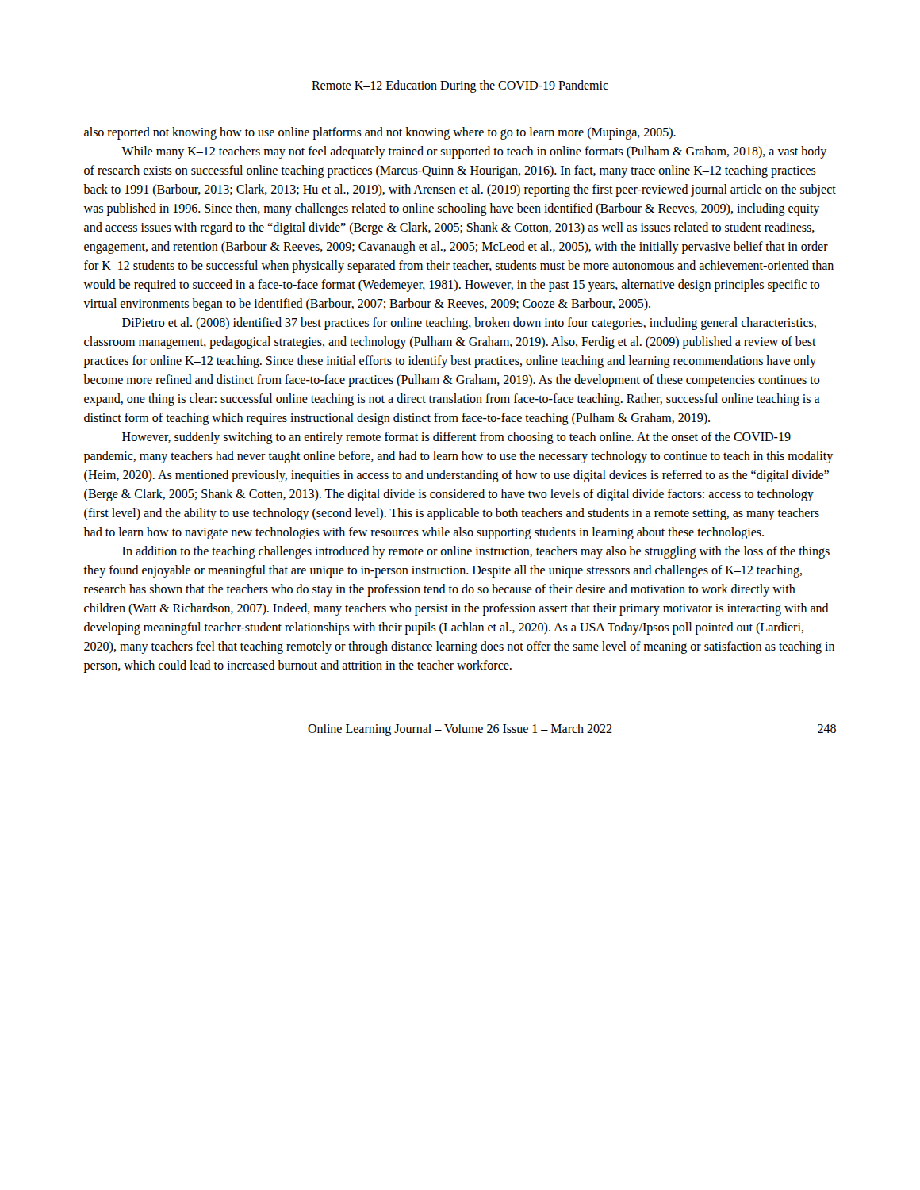Remote K–12 Education During the COVID-19 Pandemic
also reported not knowing how to use online platforms and not knowing where to go to learn more (Mupinga, 2005).
While many K–12 teachers may not feel adequately trained or supported to teach in online formats (Pulham & Graham, 2018), a vast body of research exists on successful online teaching practices (Marcus-Quinn & Hourigan, 2016). In fact, many trace online K–12 teaching practices back to 1991 (Barbour, 2013; Clark, 2013; Hu et al., 2019), with Arensen et al. (2019) reporting the first peer-reviewed journal article on the subject was published in 1996. Since then, many challenges related to online schooling have been identified (Barbour & Reeves, 2009), including equity and access issues with regard to the “digital divide” (Berge & Clark, 2005; Shank & Cotton, 2013) as well as issues related to student readiness, engagement, and retention (Barbour & Reeves, 2009; Cavanaugh et al., 2005; McLeod et al., 2005), with the initially pervasive belief that in order for K–12 students to be successful when physically separated from their teacher, students must be more autonomous and achievement-oriented than would be required to succeed in a face-to-face format (Wedemeyer, 1981). However, in the past 15 years, alternative design principles specific to virtual environments began to be identified (Barbour, 2007; Barbour & Reeves, 2009; Cooze & Barbour, 2005).
DiPietro et al. (2008) identified 37 best practices for online teaching, broken down into four categories, including general characteristics, classroom management, pedagogical strategies, and technology (Pulham & Graham, 2019). Also, Ferdig et al. (2009) published a review of best practices for online K–12 teaching. Since these initial efforts to identify best practices, online teaching and learning recommendations have only become more refined and distinct from face-to-face practices (Pulham & Graham, 2019). As the development of these competencies continues to expand, one thing is clear: successful online teaching is not a direct translation from face-to-face teaching. Rather, successful online teaching is a distinct form of teaching which requires instructional design distinct from face-to-face teaching (Pulham & Graham, 2019).
However, suddenly switching to an entirely remote format is different from choosing to teach online. At the onset of the COVID-19 pandemic, many teachers had never taught online before, and had to learn how to use the necessary technology to continue to teach in this modality (Heim, 2020). As mentioned previously, inequities in access to and understanding of how to use digital devices is referred to as the “digital divide” (Berge & Clark, 2005; Shank & Cotten, 2013). The digital divide is considered to have two levels of digital divide factors: access to technology (first level) and the ability to use technology (second level). This is applicable to both teachers and students in a remote setting, as many teachers had to learn how to navigate new technologies with few resources while also supporting students in learning about these technologies.
In addition to the teaching challenges introduced by remote or online instruction, teachers may also be struggling with the loss of the things they found enjoyable or meaningful that are unique to in-person instruction. Despite all the unique stressors and challenges of K–12 teaching, research has shown that the teachers who do stay in the profession tend to do so because of their desire and motivation to work directly with children (Watt & Richardson, 2007). Indeed, many teachers who persist in the profession assert that their primary motivator is interacting with and developing meaningful teacher-student relationships with their pupils (Lachlan et al., 2020). As a USA Today/Ipsos poll pointed out (Lardieri, 2020), many teachers feel that teaching remotely or through distance learning does not offer the same level of meaning or satisfaction as teaching in person, which could lead to increased burnout and attrition in the teacher workforce.
Online Learning Journal – Volume 26 Issue 1 – March 2022 248